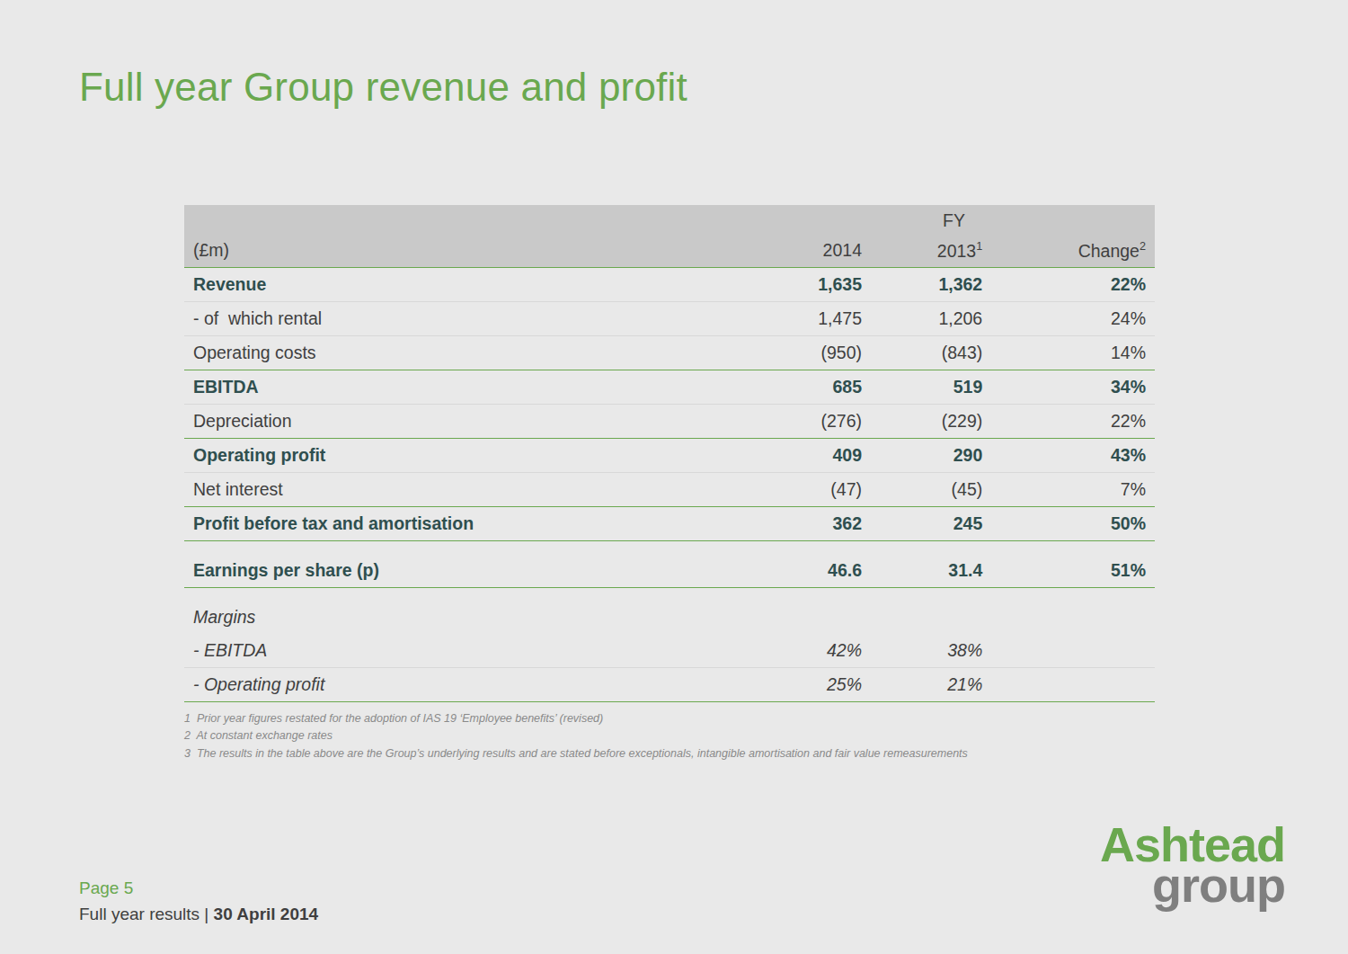Full year Group revenue and profit
| | FY |
| --- | --- |
| (£m) | 2014 | 2013 1 | Change 2 |
| Revenue | 1,635 | 1,362 | 22% |
| - of which rental | 1,475 | 1,206 | 24% |
| Operating costs | (950) | (843) | 14% |
| EBITDA | 685 | 519 | 34% |
| Depreciation | (276) | (229) | 22% |
| Operating profit | 409 | 290 | 43% |
| Net interest | (47) | (45) | 7% |
| Profit before tax and amortisation | 362 | 245 | 50% |
| Earnings per share (p) | 46.6 | 31.4 | 51% |
| Margins | | | |
| - EBITDA | 42% | 38% | |
| - Operating profit | 25% | 21% | |
1 Prior year figures restated for the adoption of IAS 19 ‘Employee benefits’ (revised)
2 At constant exchange rates
3 The results in the table above are the Group’s underlying results and are stated before exceptionals, intangible amortisation and fair value remeasurements
Page 5
Full year results | 30 April 2014
Ashtead
group